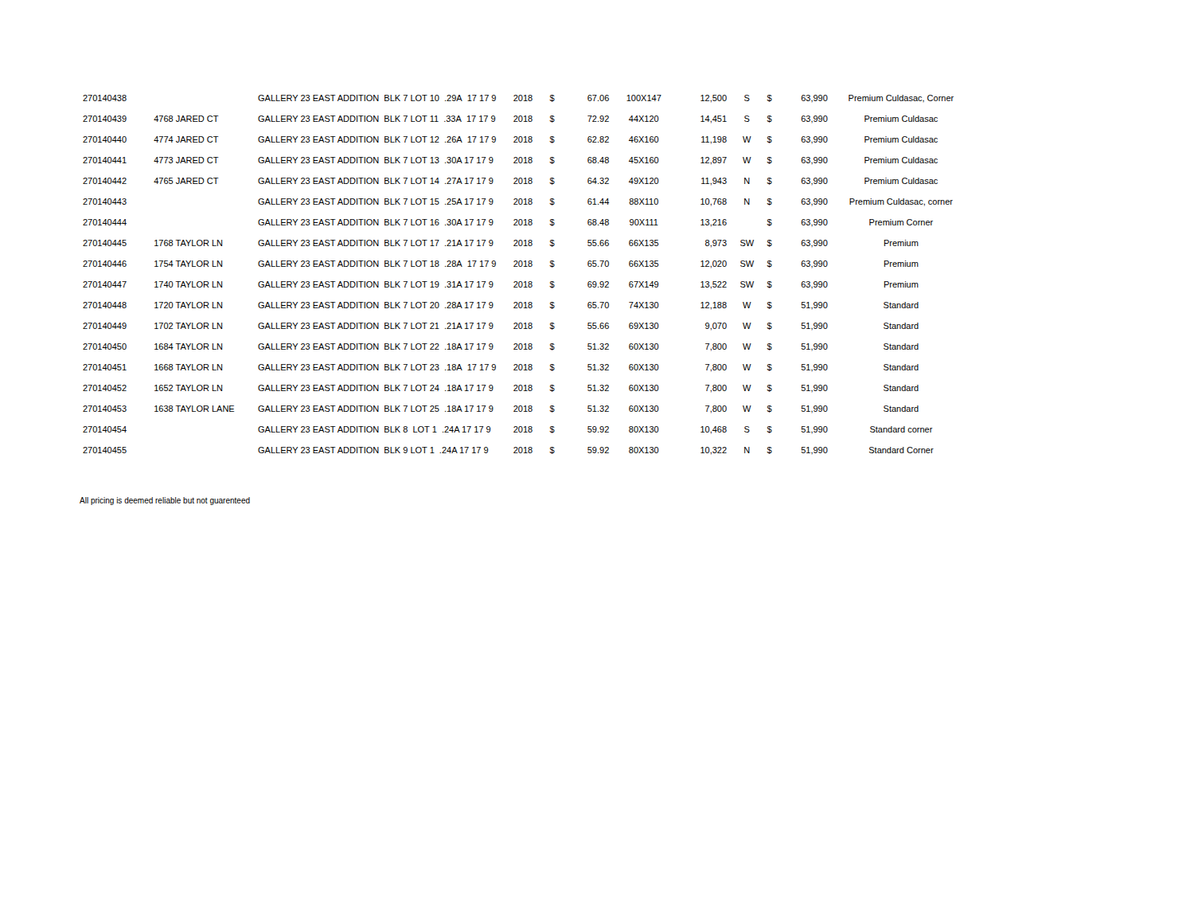| 270140438 | | GALLERY 23 EAST ADDITION BLK 7 LOT 10 .29A 17 17 9 | 2018 | $ | 67.06 | 100X147 | 12,500 | S | $ | 63,990 | Premium Culdasac, Corner |
| 270140439 | 4768 JARED CT | GALLERY 23 EAST ADDITION BLK 7 LOT 11 .33A 17 17 9 | 2018 | $ | 72.92 | 44X120 | 14,451 | S | $ | 63,990 | Premium Culdasac |
| 270140440 | 4774 JARED CT | GALLERY 23 EAST ADDITION BLK 7 LOT 12 .26A 17 17 9 | 2018 | $ | 62.82 | 46X160 | 11,198 | W | $ | 63,990 | Premium Culdasac |
| 270140441 | 4773 JARED CT | GALLERY 23 EAST ADDITION BLK 7 LOT 13 .30A 17 17 9 | 2018 | $ | 68.48 | 45X160 | 12,897 | W | $ | 63,990 | Premium Culdasac |
| 270140442 | 4765 JARED CT | GALLERY 23 EAST ADDITION BLK 7 LOT 14 .27A 17 17 9 | 2018 | $ | 64.32 | 49X120 | 11,943 | N | $ | 63,990 | Premium Culdasac |
| 270140443 | | GALLERY 23 EAST ADDITION BLK 7 LOT 15 .25A 17 17 9 | 2018 | $ | 61.44 | 88X110 | 10,768 | N | $ | 63,990 | Premium Culdasac, corner |
| 270140444 | | GALLERY 23 EAST ADDITION BLK 7 LOT 16 .30A 17 17 9 | 2018 | $ | 68.48 | 90X111 | 13,216 | | $ | 63,990 | Premium Corner |
| 270140445 | 1768 TAYLOR LN | GALLERY 23 EAST ADDITION BLK 7 LOT 17 .21A 17 17 9 | 2018 | $ | 55.66 | 66X135 | 8,973 | SW | $ | 63,990 | Premium |
| 270140446 | 1754 TAYLOR LN | GALLERY 23 EAST ADDITION BLK 7 LOT 18 .28A 17 17 9 | 2018 | $ | 65.70 | 66X135 | 12,020 | SW | $ | 63,990 | Premium |
| 270140447 | 1740 TAYLOR LN | GALLERY 23 EAST ADDITION BLK 7 LOT 19 .31A 17 17 9 | 2018 | $ | 69.92 | 67X149 | 13,522 | SW | $ | 63,990 | Premium |
| 270140448 | 1720 TAYLOR LN | GALLERY 23 EAST ADDITION BLK 7 LOT 20 .28A 17 17 9 | 2018 | $ | 65.70 | 74X130 | 12,188 | W | $ | 51,990 | Standard |
| 270140449 | 1702 TAYLOR LN | GALLERY 23 EAST ADDITION BLK 7 LOT 21 .21A 17 17 9 | 2018 | $ | 55.66 | 69X130 | 9,070 | W | $ | 51,990 | Standard |
| 270140450 | 1684 TAYLOR LN | GALLERY 23 EAST ADDITION BLK 7 LOT 22 .18A 17 17 9 | 2018 | $ | 51.32 | 60X130 | 7,800 | W | $ | 51,990 | Standard |
| 270140451 | 1668 TAYLOR LN | GALLERY 23 EAST ADDITION BLK 7 LOT 23 .18A 17 17 9 | 2018 | $ | 51.32 | 60X130 | 7,800 | W | $ | 51,990 | Standard |
| 270140452 | 1652 TAYLOR LN | GALLERY 23 EAST ADDITION BLK 7 LOT 24 .18A 17 17 9 | 2018 | $ | 51.32 | 60X130 | 7,800 | W | $ | 51,990 | Standard |
| 270140453 | 1638 TAYLOR LANE | GALLERY 23 EAST ADDITION BLK 7 LOT 25 .18A 17 17 9 | 2018 | $ | 51.32 | 60X130 | 7,800 | W | $ | 51,990 | Standard |
| 270140454 | | GALLERY 23 EAST ADDITION BLK 8 LOT 1 .24A 17 17 9 | 2018 | $ | 59.92 | 80X130 | 10,468 | S | $ | 51,990 | Standard corner |
| 270140455 | | GALLERY 23 EAST ADDITION BLK 9 LOT 1 .24A 17 17 9 | 2018 | $ | 59.92 | 80X130 | 10,322 | N | $ | 51,990 | Standard Corner |
All pricing is deemed reliable but not guarenteed